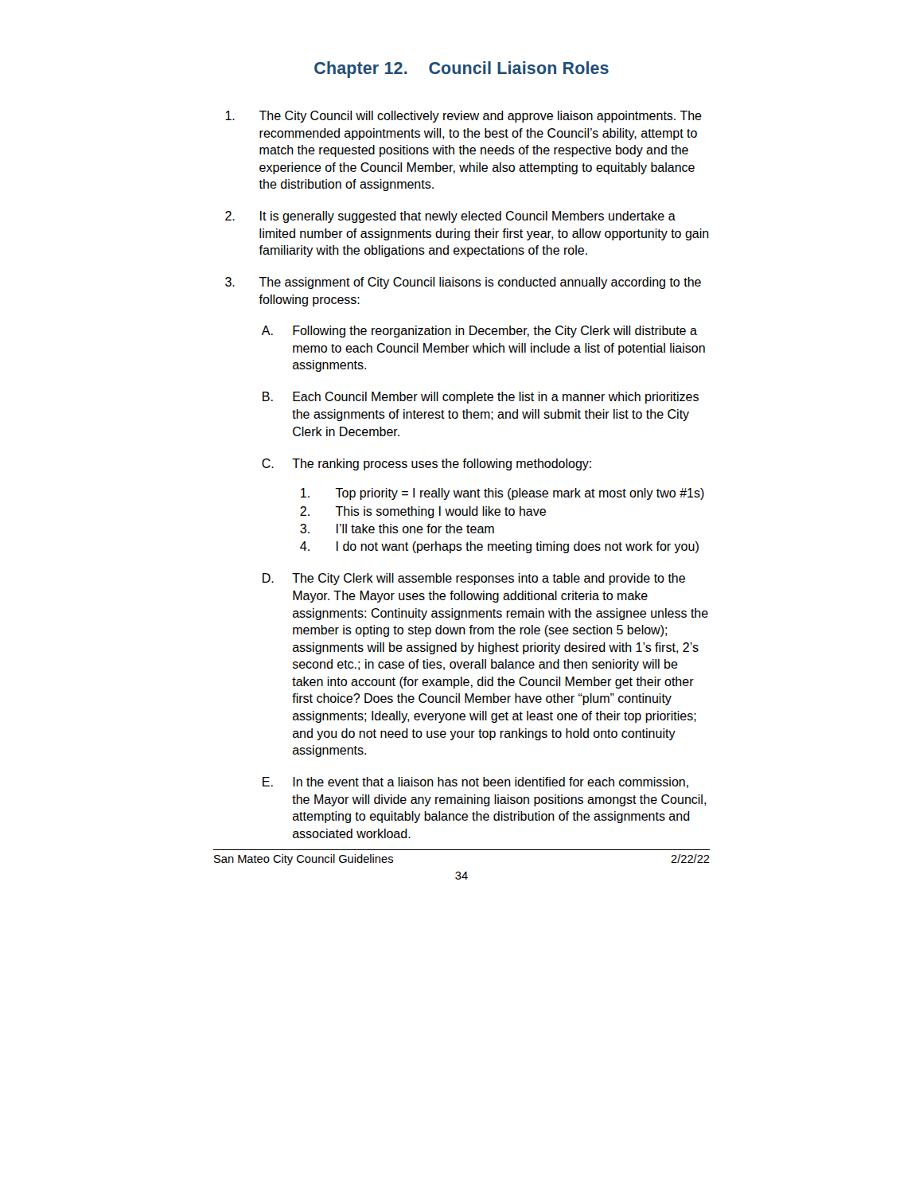Chapter 12. Council Liaison Roles
The City Council will collectively review and approve liaison appointments. The recommended appointments will, to the best of the Council’s ability, attempt to match the requested positions with the needs of the respective body and the experience of the Council Member, while also attempting to equitably balance the distribution of assignments.
It is generally suggested that newly elected Council Members undertake a limited number of assignments during their first year, to allow opportunity to gain familiarity with the obligations and expectations of the role.
The assignment of City Council liaisons is conducted annually according to the following process:
Following the reorganization in December, the City Clerk will distribute a memo to each Council Member which will include a list of potential liaison assignments.
Each Council Member will complete the list in a manner which prioritizes the assignments of interest to them; and will submit their list to the City Clerk in December.
The ranking process uses the following methodology:
Top priority = I really want this (please mark at most only two #1s)
This is something I would like to have
I’ll take this one for the team
I do not want (perhaps the meeting timing does not work for you)
The City Clerk will assemble responses into a table and provide to the Mayor. The Mayor uses the following additional criteria to make assignments: Continuity assignments remain with the assignee unless the member is opting to step down from the role (see section 5 below); assignments will be assigned by highest priority desired with 1’s first, 2’s second etc.; in case of ties, overall balance and then seniority will be taken into account (for example, did the Council Member get their other first choice? Does the Council Member have other “plum” continuity assignments; Ideally, everyone will get at least one of their top priorities; and you do not need to use your top rankings to hold onto continuity assignments.
In the event that a liaison has not been identified for each commission, the Mayor will divide any remaining liaison positions amongst the Council, attempting to equitably balance the distribution of the assignments and associated workload.
San Mateo City Council Guidelines 2/22/22
34